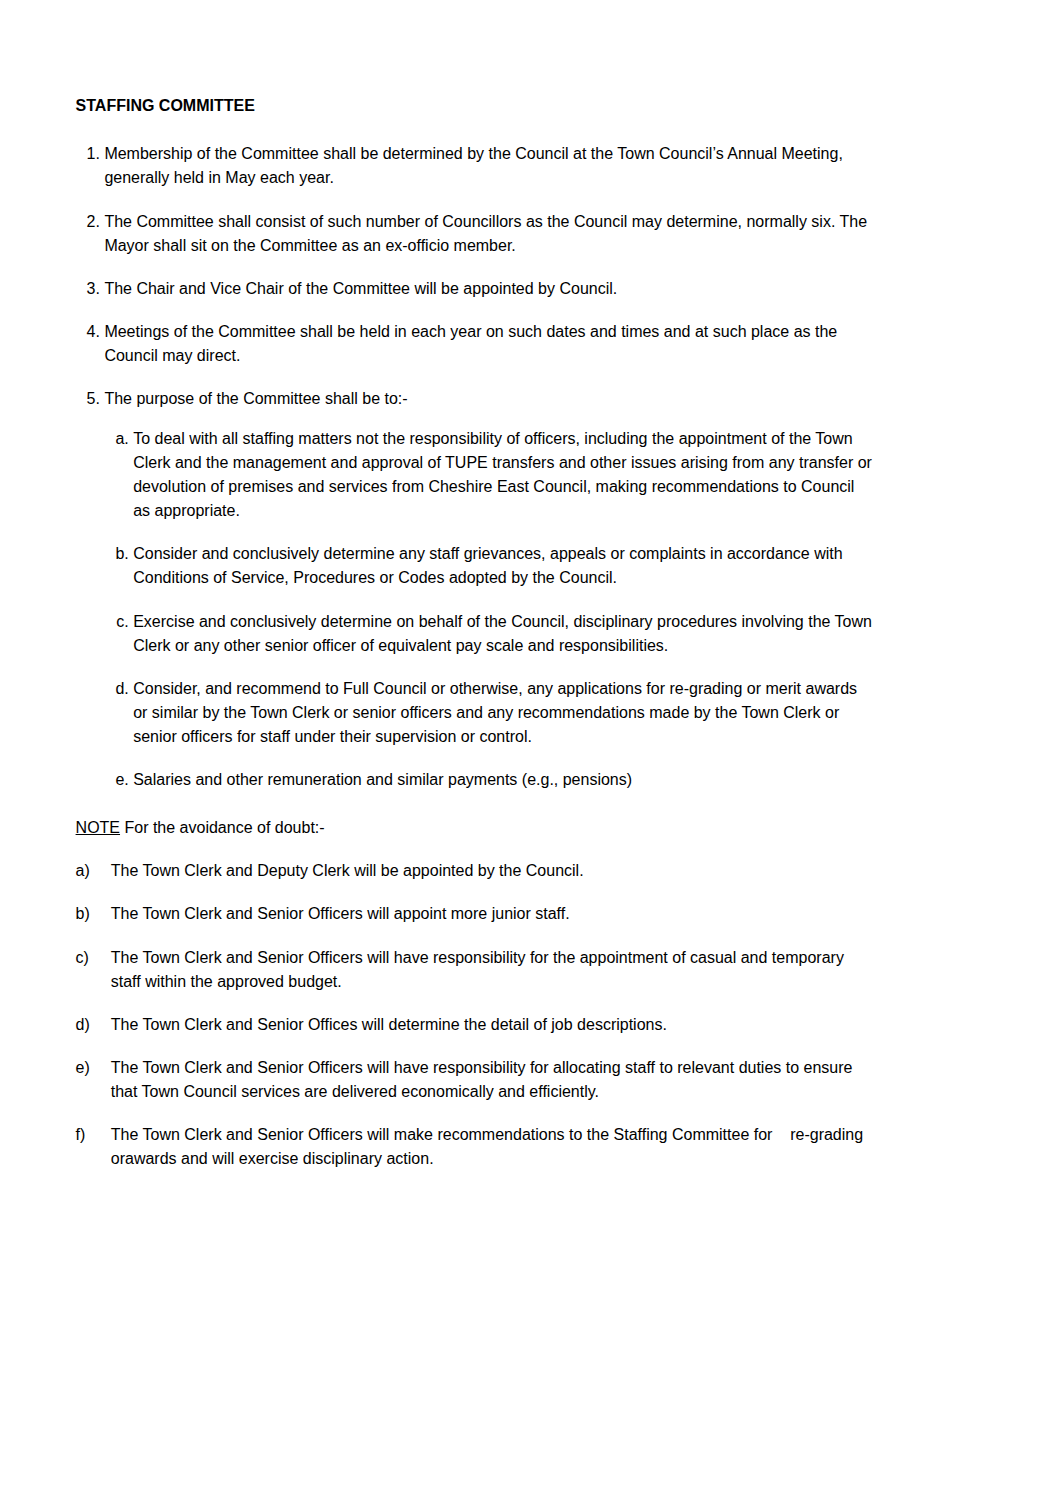STAFFING COMMITTEE
Membership of the Committee shall be determined by the Council at the Town Council’s Annual Meeting, generally held in May each year.
The Committee shall consist of such number of Councillors as the Council may determine, normally six. The Mayor shall sit on the Committee as an ex-officio member.
The Chair and Vice Chair of the Committee will be appointed by Council.
Meetings of the Committee shall be held in each year on such dates and times and at such place as the Council may direct.
The purpose of the Committee shall be to:-
To deal with all staffing matters not the responsibility of officers, including the appointment of the Town Clerk and the management and approval of TUPE transfers and other issues arising from any transfer or devolution of premises and services from Cheshire East Council, making recommendations to Council as appropriate.
Consider and conclusively determine any staff grievances, appeals or complaints in accordance with Conditions of Service, Procedures or Codes adopted by the Council.
Exercise and conclusively determine on behalf of the Council, disciplinary procedures involving the Town Clerk or any other senior officer of equivalent pay scale and responsibilities.
Consider, and recommend to Full Council or otherwise, any applications for re-grading or merit awards or similar by the Town Clerk or senior officers and any recommendations made by the Town Clerk or senior officers for staff under their supervision or control.
Salaries and other remuneration and similar payments (e.g., pensions)
NOTE For the avoidance of doubt:-
a) The Town Clerk and Deputy Clerk will be appointed by the Council.
b) The Town Clerk and Senior Officers will appoint more junior staff.
c) The Town Clerk and Senior Officers will have responsibility for the appointment of casual and temporary staff within the approved budget.
d) The Town Clerk and Senior Offices will determine the detail of job descriptions.
e) The Town Clerk and Senior Officers will have responsibility for allocating staff to relevant duties to ensure that Town Council services are delivered economically and efficiently.
f) The Town Clerk and Senior Officers will make recommendations to the Staffing Committee for re-grading orawards and will exercise disciplinary action.